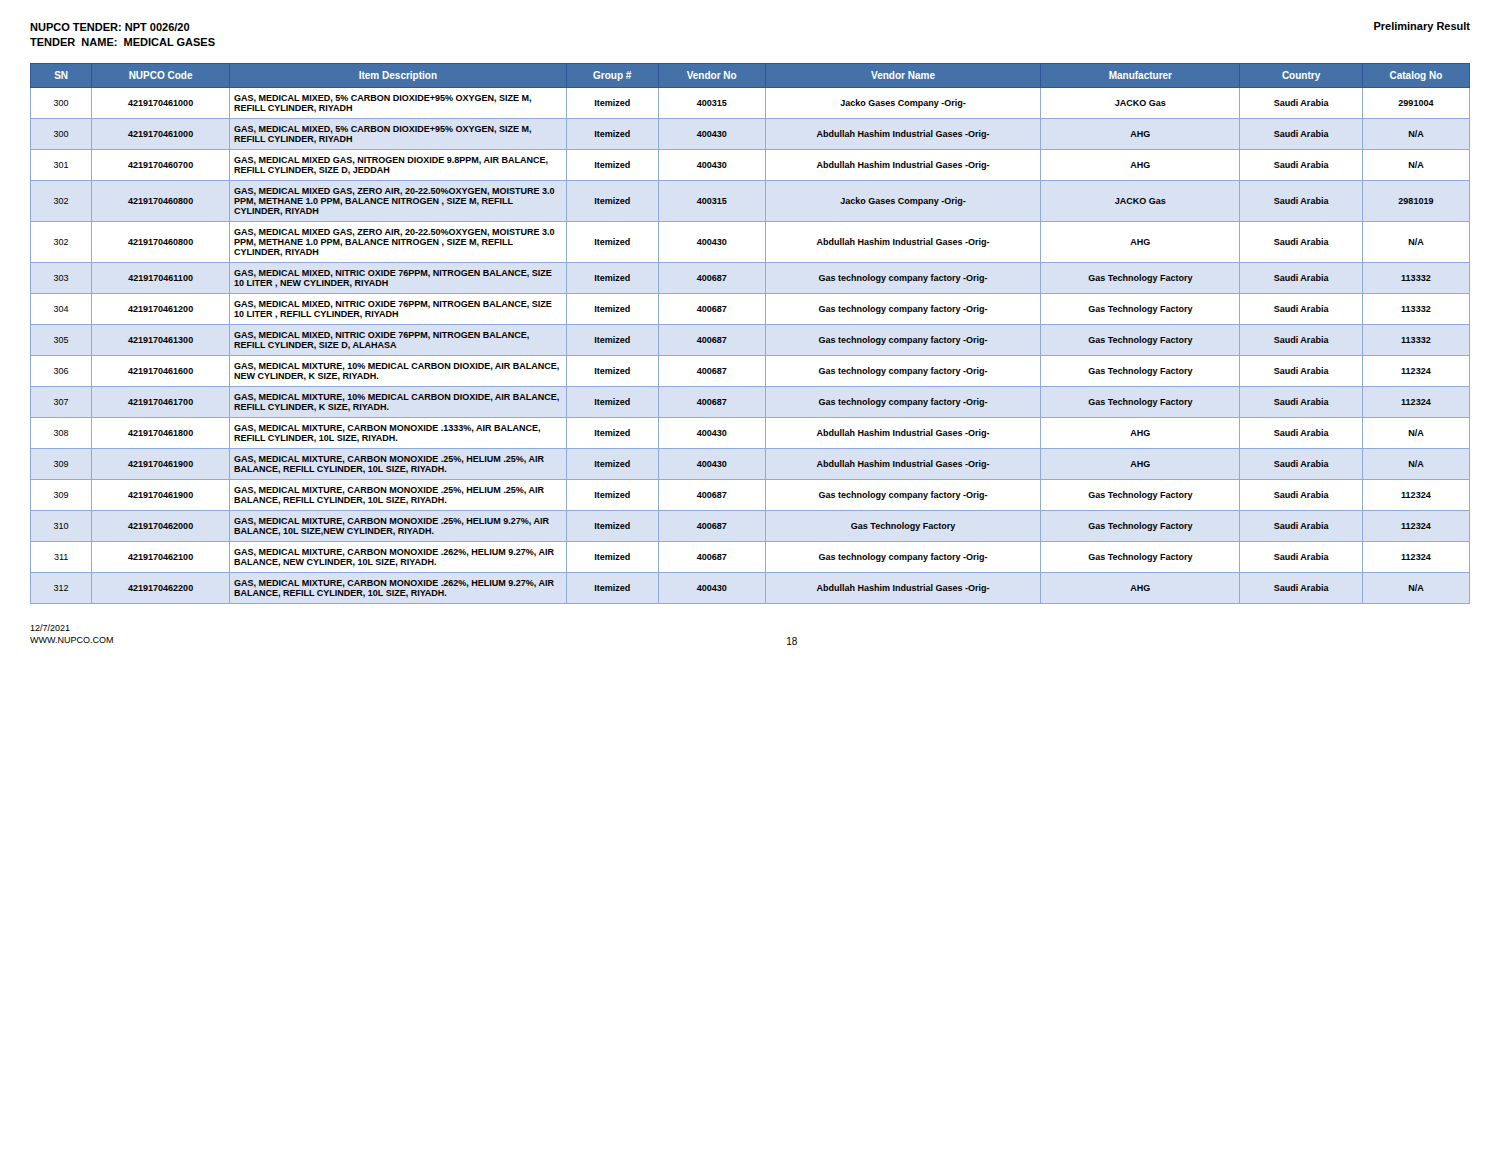NUPCO TENDER: NPT 0026/20
TENDER NAME: MEDICAL GASES
Preliminary Result
| SN | NUPCO Code | Item Description | Group # | Vendor No | Vendor Name | Manufacturer | Country | Catalog No |
| --- | --- | --- | --- | --- | --- | --- | --- | --- |
| 300 | 4219170461000 | GAS, MEDICAL MIXED, 5% CARBON DIOXIDE+95% OXYGEN, SIZE M, REFILL CYLINDER, RIYADH | Itemized | 400315 | Jacko Gases Company -Orig- | JACKO Gas | Saudi Arabia | 2991004 |
| 300 | 4219170461000 | GAS, MEDICAL MIXED, 5% CARBON DIOXIDE+95% OXYGEN, SIZE M, REFILL CYLINDER, RIYADH | Itemized | 400430 | Abdullah Hashim Industrial Gases -Orig- | AHG | Saudi Arabia | N/A |
| 301 | 4219170460700 | GAS, MEDICAL MIXED GAS, NITROGEN DIOXIDE 9.8PPM, AIR BALANCE, REFILL CYLINDER, SIZE D, JEDDAH | Itemized | 400430 | Abdullah Hashim Industrial Gases -Orig- | AHG | Saudi Arabia | N/A |
| 302 | 4219170460800 | GAS, MEDICAL MIXED GAS, ZERO AIR, 20-22.50%OXYGEN, MOISTURE 3.0 PPM, METHANE 1.0 PPM, BALANCE NITROGEN , SIZE M, REFILL CYLINDER, RIYADH | Itemized | 400315 | Jacko Gases Company -Orig- | JACKO Gas | Saudi Arabia | 2981019 |
| 302 | 4219170460800 | GAS, MEDICAL MIXED GAS, ZERO AIR, 20-22.50%OXYGEN, MOISTURE 3.0 PPM, METHANE 1.0 PPM, BALANCE NITROGEN , SIZE M, REFILL CYLINDER, RIYADH | Itemized | 400430 | Abdullah Hashim Industrial Gases -Orig- | AHG | Saudi Arabia | N/A |
| 303 | 4219170461100 | GAS, MEDICAL MIXED, NITRIC OXIDE 76PPM, NITROGEN BALANCE, SIZE 10 LITER , NEW CYLINDER, RIYADH | Itemized | 400687 | Gas technology company factory -Orig- | Gas Technology Factory | Saudi Arabia | 113332 |
| 304 | 4219170461200 | GAS, MEDICAL MIXED, NITRIC OXIDE 76PPM, NITROGEN BALANCE, SIZE 10 LITER , REFILL CYLINDER, RIYADH | Itemized | 400687 | Gas technology company factory -Orig- | Gas Technology Factory | Saudi Arabia | 113332 |
| 305 | 4219170461300 | GAS, MEDICAL MIXED, NITRIC OXIDE 76PPM, NITROGEN BALANCE, REFILL CYLINDER, SIZE D, ALAHASA | Itemized | 400687 | Gas technology company factory -Orig- | Gas Technology Factory | Saudi Arabia | 113332 |
| 306 | 4219170461600 | GAS, MEDICAL MIXTURE, 10% MEDICAL CARBON DIOXIDE, AIR BALANCE, NEW CYLINDER, K SIZE, RIYADH. | Itemized | 400687 | Gas technology company factory -Orig- | Gas Technology Factory | Saudi Arabia | 112324 |
| 307 | 4219170461700 | GAS, MEDICAL MIXTURE, 10% MEDICAL CARBON DIOXIDE, AIR BALANCE, REFILL CYLINDER, K SIZE, RIYADH. | Itemized | 400687 | Gas technology company factory -Orig- | Gas Technology Factory | Saudi Arabia | 112324 |
| 308 | 4219170461800 | GAS, MEDICAL MIXTURE, CARBON MONOXIDE .1333%, AIR BALANCE, REFILL CYLINDER, 10L SIZE, RIYADH. | Itemized | 400430 | Abdullah Hashim Industrial Gases -Orig- | AHG | Saudi Arabia | N/A |
| 309 | 4219170461900 | GAS, MEDICAL MIXTURE, CARBON MONOXIDE .25%, HELIUM .25%, AIR BALANCE, REFILL CYLINDER, 10L SIZE, RIYADH. | Itemized | 400430 | Abdullah Hashim Industrial Gases -Orig- | AHG | Saudi Arabia | N/A |
| 309 | 4219170461900 | GAS, MEDICAL MIXTURE, CARBON MONOXIDE .25%, HELIUM .25%, AIR BALANCE, REFILL CYLINDER, 10L SIZE, RIYADH. | Itemized | 400687 | Gas technology company factory -Orig- | Gas Technology Factory | Saudi Arabia | 112324 |
| 310 | 4219170462000 | GAS, MEDICAL MIXTURE, CARBON MONOXIDE .25%, HELIUM 9.27%, AIR BALANCE, 10L SIZE,NEW CYLINDER, RIYADH. | Itemized | 400687 | Gas Technology Factory | Gas Technology Factory | Saudi Arabia | 112324 |
| 311 | 4219170462100 | GAS, MEDICAL MIXTURE, CARBON MONOXIDE .262%, HELIUM 9.27%, AIR BALANCE, NEW CYLINDER, 10L SIZE, RIYADH. | Itemized | 400687 | Gas technology company factory -Orig- | Gas Technology Factory | Saudi Arabia | 112324 |
| 312 | 4219170462200 | GAS, MEDICAL MIXTURE, CARBON MONOXIDE .262%, HELIUM 9.27%, AIR BALANCE, REFILL CYLINDER, 10L SIZE, RIYADH. | Itemized | 400430 | Abdullah Hashim Industrial Gases -Orig- | AHG | Saudi Arabia | N/A |
12/7/2021
WWW.NUPCO.COM
18